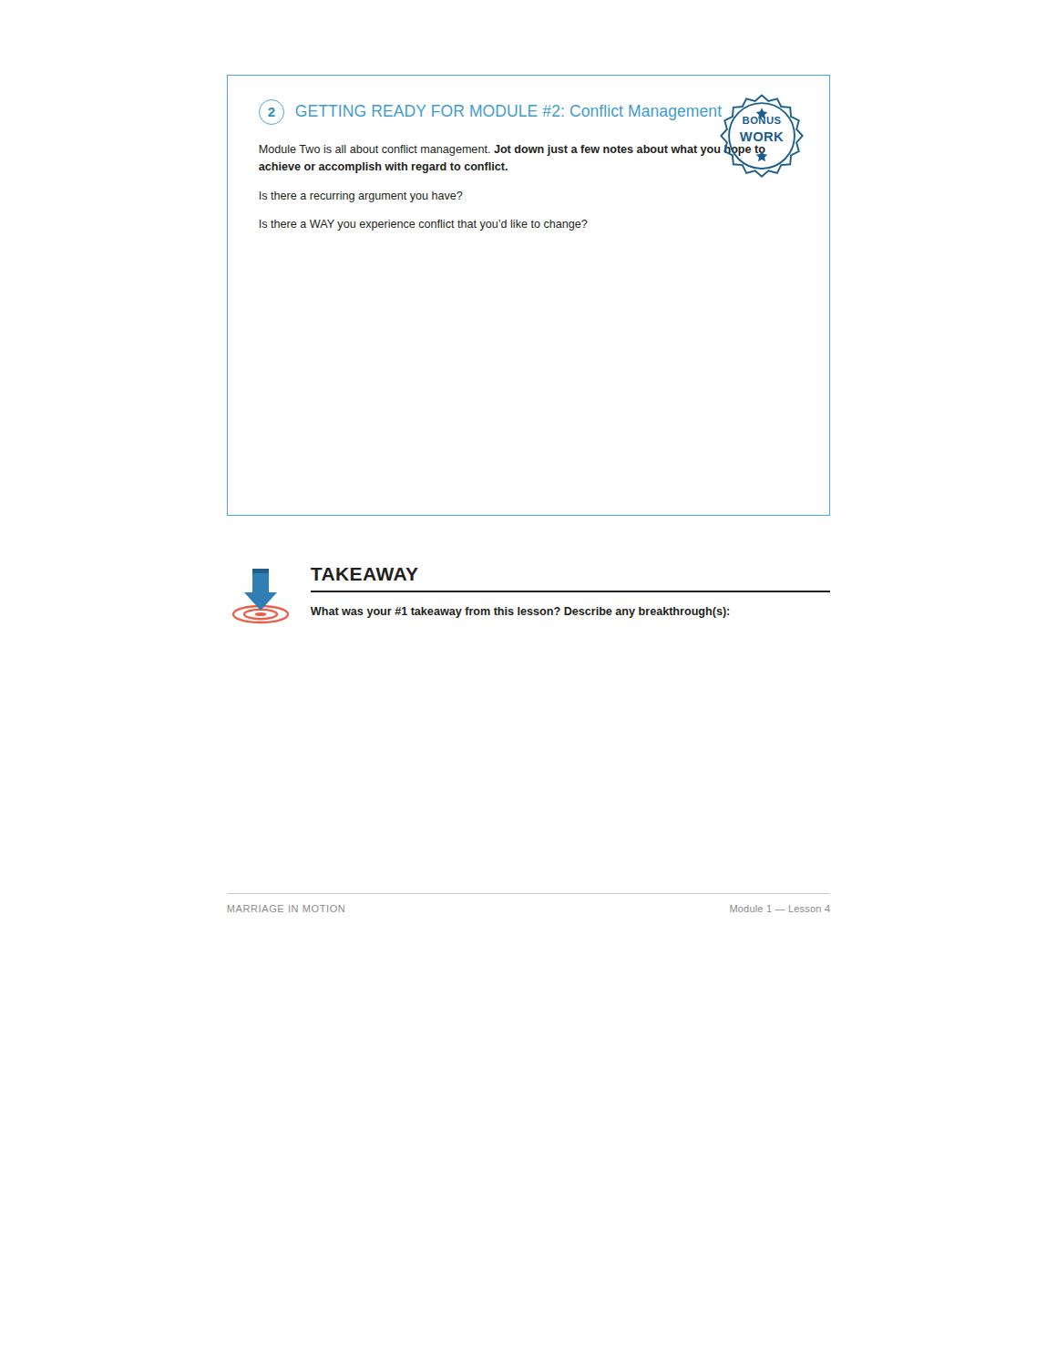BONUS WORK
2
GETTING READY FOR MODULE #2: Conflict Management
Module Two is all about conflict management. Jot down just a few notes about what you hope to achieve or accomplish with regard to conflict.
Is there a recurring argument you have?
Is there a WAY you experience conflict that you’d like to change?
TAKEAWAY
What was your #1 takeaway from this lesson? Describe any breakthrough(s):
MARRIAGE IN MOTION Module 1 — Lesson 4